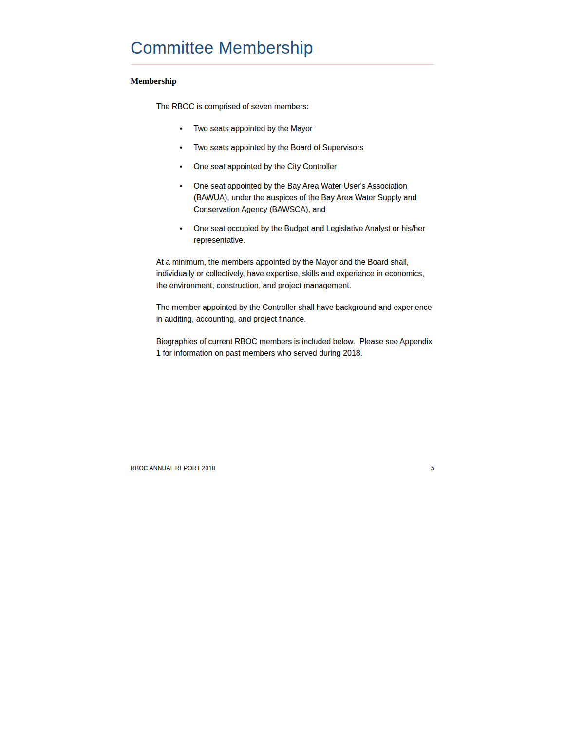Committee Membership
Membership
The RBOC is comprised of seven members:
Two seats appointed by the Mayor
Two seats appointed by the Board of Supervisors
One seat appointed by the City Controller
One seat appointed by the Bay Area Water User's Association (BAWUA), under the auspices of the Bay Area Water Supply and Conservation Agency (BAWSCA), and
One seat occupied by the Budget and Legislative Analyst or his/her representative.
At a minimum, the members appointed by the Mayor and the Board shall, individually or collectively, have expertise, skills and experience in economics, the environment, construction, and project management.
The member appointed by the Controller shall have background and experience in auditing, accounting, and project finance.
Biographies of current RBOC members is included below. Please see Appendix 1 for information on past members who served during 2018.
RBOC ANNUAL REPORT 2018 5